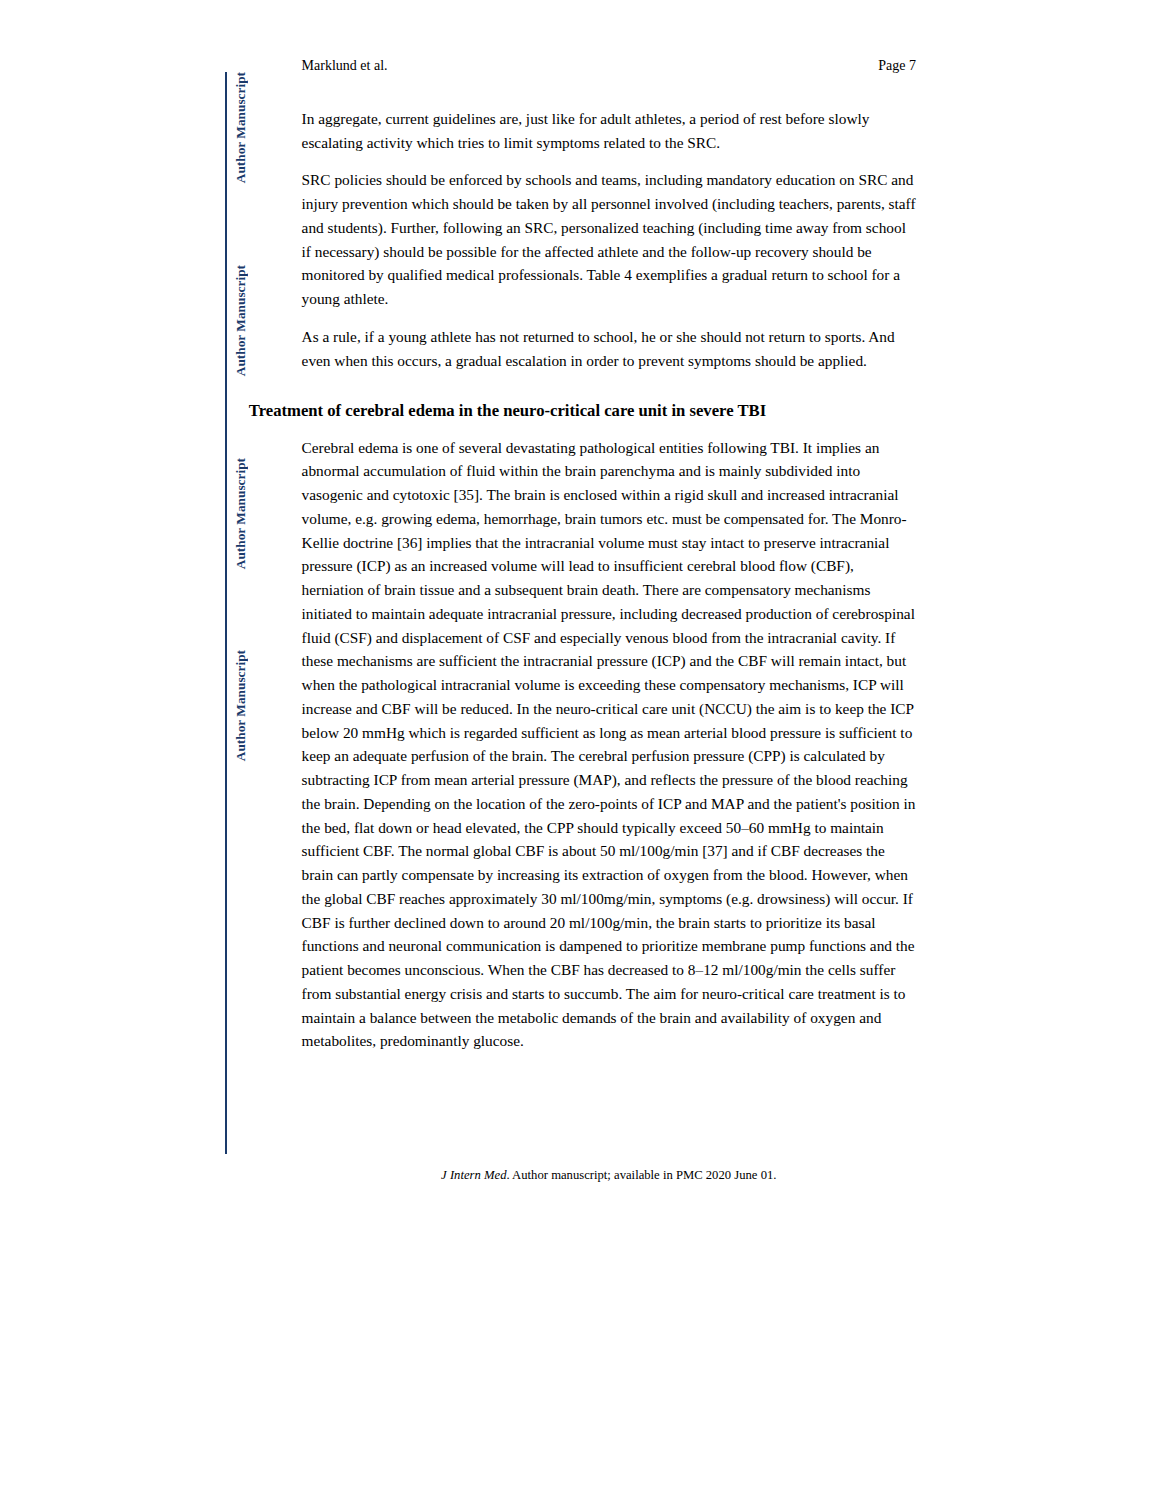Author Manuscript Author Manuscript Author Manuscript Author Manuscript
Marklund et al.
Page 7
In aggregate, current guidelines are, just like for adult athletes, a period of rest before slowly escalating activity which tries to limit symptoms related to the SRC.
SRC policies should be enforced by schools and teams, including mandatory education on SRC and injury prevention which should be taken by all personnel involved (including teachers, parents, staff and students). Further, following an SRC, personalized teaching (including time away from school if necessary) should be possible for the affected athlete and the follow-up recovery should be monitored by qualified medical professionals. Table 4 exemplifies a gradual return to school for a young athlete.
As a rule, if a young athlete has not returned to school, he or she should not return to sports. And even when this occurs, a gradual escalation in order to prevent symptoms should be applied.
Treatment of cerebral edema in the neuro-critical care unit in severe TBI
Cerebral edema is one of several devastating pathological entities following TBI. It implies an abnormal accumulation of fluid within the brain parenchyma and is mainly subdivided into vasogenic and cytotoxic [35]. The brain is enclosed within a rigid skull and increased intracranial volume, e.g. growing edema, hemorrhage, brain tumors etc. must be compensated for. The Monro-Kellie doctrine [36] implies that the intracranial volume must stay intact to preserve intracranial pressure (ICP) as an increased volume will lead to insufficient cerebral blood flow (CBF), herniation of brain tissue and a subsequent brain death. There are compensatory mechanisms initiated to maintain adequate intracranial pressure, including decreased production of cerebrospinal fluid (CSF) and displacement of CSF and especially venous blood from the intracranial cavity. If these mechanisms are sufficient the intracranial pressure (ICP) and the CBF will remain intact, but when the pathological intracranial volume is exceeding these compensatory mechanisms, ICP will increase and CBF will be reduced. In the neuro-critical care unit (NCCU) the aim is to keep the ICP below 20 mmHg which is regarded sufficient as long as mean arterial blood pressure is sufficient to keep an adequate perfusion of the brain. The cerebral perfusion pressure (CPP) is calculated by subtracting ICP from mean arterial pressure (MAP), and reflects the pressure of the blood reaching the brain. Depending on the location of the zero-points of ICP and MAP and the patient's position in the bed, flat down or head elevated, the CPP should typically exceed 50–60 mmHg to maintain sufficient CBF. The normal global CBF is about 50 ml/100g/min [37] and if CBF decreases the brain can partly compensate by increasing its extraction of oxygen from the blood. However, when the global CBF reaches approximately 30 ml/100mg/min, symptoms (e.g. drowsiness) will occur. If CBF is further declined down to around 20 ml/100g/min, the brain starts to prioritize its basal functions and neuronal communication is dampened to prioritize membrane pump functions and the patient becomes unconscious. When the CBF has decreased to 8–12 ml/100g/min the cells suffer from substantial energy crisis and starts to succumb. The aim for neuro-critical care treatment is to maintain a balance between the metabolic demands of the brain and availability of oxygen and metabolites, predominantly glucose.
J Intern Med. Author manuscript; available in PMC 2020 June 01.